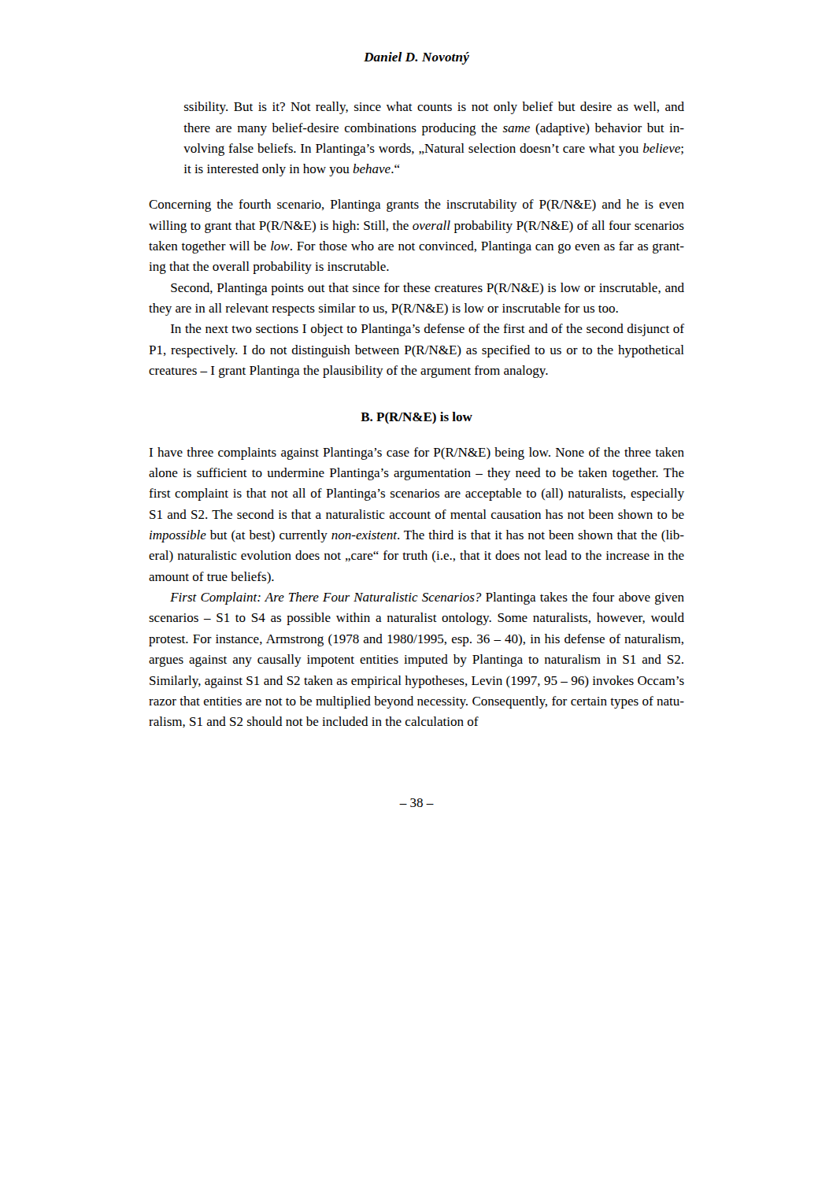Daniel D. Novotný
ssibility. But is it? Not really, since what counts is not only belief but desire as well, and there are many belief-desire combinations producing the same (adaptive) behavior but involving false beliefs. In Plantinga’s words, „Natural selection doesn’t care what you believe; it is interested only in how you behave.“
Concerning the fourth scenario, Plantinga grants the inscrutability of P(R/N&E) and he is even willing to grant that P(R/N&E) is high: Still, the overall probability P(R/N&E) of all four scenarios taken together will be low. For those who are not convinced, Plantinga can go even as far as granting that the overall probability is inscrutable.
Second, Plantinga points out that since for these creatures P(R/N&E) is low or inscrutable, and they are in all relevant respects similar to us, P(R/N&E) is low or inscrutable for us too.
In the next two sections I object to Plantinga’s defense of the first and of the second disjunct of P1, respectively. I do not distinguish between P(R/N&E) as specified to us or to the hypothetical creatures – I grant Plantinga the plausibility of the argument from analogy.
B. P(R/N&E) is low
I have three complaints against Plantinga’s case for P(R/N&E) being low. None of the three taken alone is sufficient to undermine Plantinga’s argumentation – they need to be taken together. The first complaint is that not all of Plantinga’s scenarios are acceptable to (all) naturalists, especially S1 and S2. The second is that a naturalistic account of mental causation has not been shown to be impossible but (at best) currently non-existent. The third is that it has not been shown that the (liberal) naturalistic evolution does not „care“ for truth (i.e., that it does not lead to the increase in the amount of true beliefs).
First Complaint: Are There Four Naturalistic Scenarios? Plantinga takes the four above given scenarios – S1 to S4 as possible within a naturalist ontology. Some naturalists, however, would protest. For instance, Armstrong (1978 and 1980/1995, esp. 36 – 40), in his defense of naturalism, argues against any causally impotent entities imputed by Plantinga to naturalism in S1 and S2. Similarly, against S1 and S2 taken as empirical hypotheses, Levin (1997, 95 – 96) invokes Occam’s razor that entities are not to be multiplied beyond necessity. Consequently, for certain types of naturalism, S1 and S2 should not be included in the calculation of
– 38 –